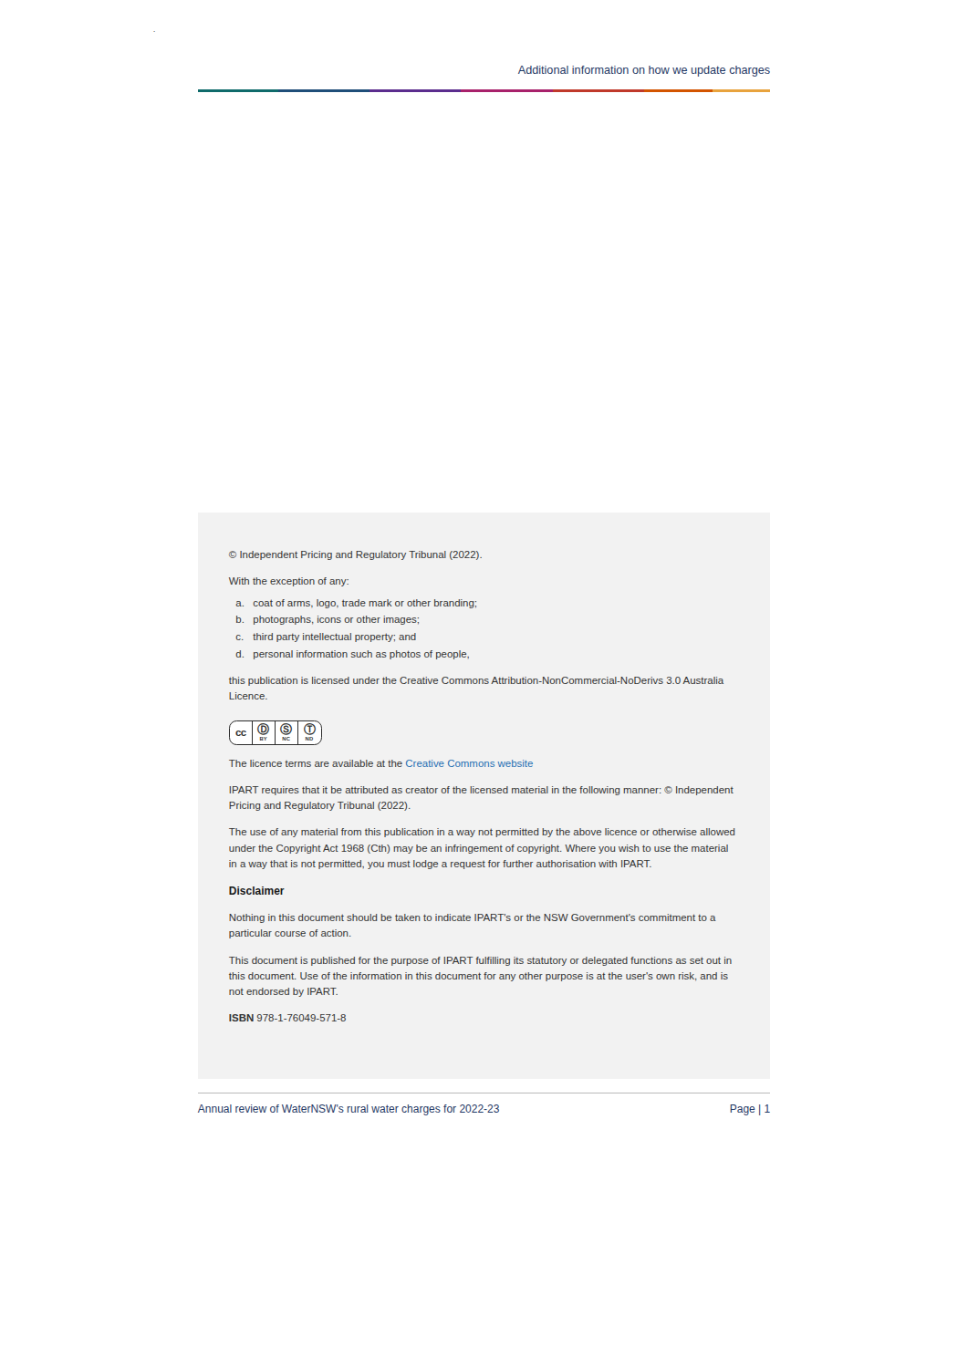.
Additional information on how we update charges
© Independent Pricing and Regulatory Tribunal (2022).
With the exception of any:
a. coat of arms, logo, trade mark or other branding;
b. photographs, icons or other images;
c. third party intellectual property; and
d. personal information such as photos of people,
this publication is licensed under the Creative Commons Attribution-NonCommercial-NoDerivs 3.0 Australia Licence.
cc
ⒹBY
ⓈNC
ⓉND
The licence terms are available at the Creative Commons website
IPART requires that it be attributed as creator of the licensed material in the following manner: © Independent Pricing and Regulatory Tribunal (2022).
The use of any material from this publication in a way not permitted by the above licence or otherwise allowed under the Copyright Act 1968 (Cth) may be an infringement of copyright. Where you wish to use the material in a way that is not permitted, you must lodge a request for further authorisation with IPART.
Disclaimer
Nothing in this document should be taken to indicate IPART's or the NSW Government's commitment to a particular course of action.
This document is published for the purpose of IPART fulfilling its statutory or delegated functions as set out in this document. Use of the information in this document for any other purpose is at the user's own risk, and is not endorsed by IPART.
ISBN 978-1-76049-571-8
Annual review of WaterNSW's rural water charges for 2022-23 Page | 1